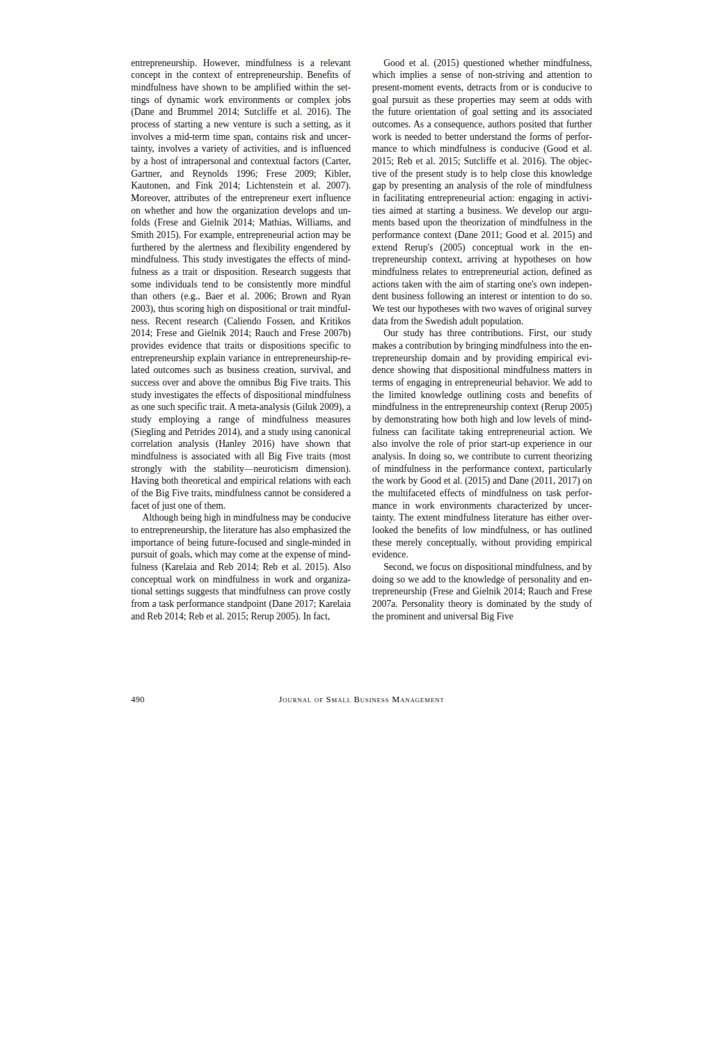entrepreneurship. However, mindfulness is a relevant concept in the context of entrepreneurship. Benefits of mindfulness have shown to be amplified within the settings of dynamic work environments or complex jobs (Dane and Brummel 2014; Sutcliffe et al. 2016). The process of starting a new venture is such a setting, as it involves a mid-term time span, contains risk and uncertainty, involves a variety of activities, and is influenced by a host of intrapersonal and contextual factors (Carter, Gartner, and Reynolds 1996; Frese 2009; Kibler, Kautonen, and Fink 2014; Lichtenstein et al. 2007). Moreover, attributes of the entrepreneur exert influence on whether and how the organization develops and unfolds (Frese and Gielnik 2014; Mathias, Williams, and Smith 2015). For example, entrepreneurial action may be furthered by the alertness and flexibility engendered by mindfulness. This study investigates the effects of mindfulness as a trait or disposition. Research suggests that some individuals tend to be consistently more mindful than others (e.g., Baer et al. 2006; Brown and Ryan 2003), thus scoring high on dispositional or trait mindfulness. Recent research (Caliendo Fossen, and Kritikos 2014; Frese and Gielnik 2014; Rauch and Frese 2007b) provides evidence that traits or dispositions specific to entrepreneurship explain variance in entrepreneurship-related outcomes such as business creation, survival, and success over and above the omnibus Big Five traits. This study investigates the effects of dispositional mindfulness as one such specific trait. A meta-analysis (Giluk 2009), a study employing a range of mindfulness measures (Siegling and Petrides 2014), and a study using canonical correlation analysis (Hanley 2016) have shown that mindfulness is associated with all Big Five traits (most strongly with the stability—neuroticism dimension). Having both theoretical and empirical relations with each of the Big Five traits, mindfulness cannot be considered a facet of just one of them.
Although being high in mindfulness may be conducive to entrepreneurship, the literature has also emphasized the importance of being future-focused and single-minded in pursuit of goals, which may come at the expense of mindfulness (Karelaia and Reb 2014; Reb et al. 2015). Also conceptual work on mindfulness in work and organizational settings suggests that mindfulness can prove costly from a task performance standpoint (Dane 2017; Karelaia and Reb 2014; Reb et al. 2015; Rerup 2005). In fact,
Good et al. (2015) questioned whether mindfulness, which implies a sense of non-striving and attention to present-moment events, detracts from or is conducive to goal pursuit as these properties may seem at odds with the future orientation of goal setting and its associated outcomes. As a consequence, authors posited that further work is needed to better understand the forms of performance to which mindfulness is conducive (Good et al. 2015; Reb et al. 2015; Sutcliffe et al. 2016). The objective of the present study is to help close this knowledge gap by presenting an analysis of the role of mindfulness in facilitating entrepreneurial action: engaging in activities aimed at starting a business. We develop our arguments based upon the theorization of mindfulness in the performance context (Dane 2011; Good et al. 2015) and extend Rerup's (2005) conceptual work in the entrepreneurship context, arriving at hypotheses on how mindfulness relates to entrepreneurial action, defined as actions taken with the aim of starting one's own independent business following an interest or intention to do so. We test our hypotheses with two waves of original survey data from the Swedish adult population.
Our study has three contributions. First, our study makes a contribution by bringing mindfulness into the entrepreneurship domain and by providing empirical evidence showing that dispositional mindfulness matters in terms of engaging in entrepreneurial behavior. We add to the limited knowledge outlining costs and benefits of mindfulness in the entrepreneurship context (Rerup 2005) by demonstrating how both high and low levels of mindfulness can facilitate taking entrepreneurial action. We also involve the role of prior start-up experience in our analysis. In doing so, we contribute to current theorizing of mindfulness in the performance context, particularly the work by Good et al. (2015) and Dane (2011, 2017) on the multifaceted effects of mindfulness on task performance in work environments characterized by uncertainty. The extent mindfulness literature has either overlooked the benefits of low mindfulness, or has outlined these merely conceptually, without providing empirical evidence.
Second, we focus on dispositional mindfulness, and by doing so we add to the knowledge of personality and entrepreneurship (Frese and Gielnik 2014; Rauch and Frese 2007a. Personality theory is dominated by the study of the prominent and universal Big Five
490
Journal of Small Business Management